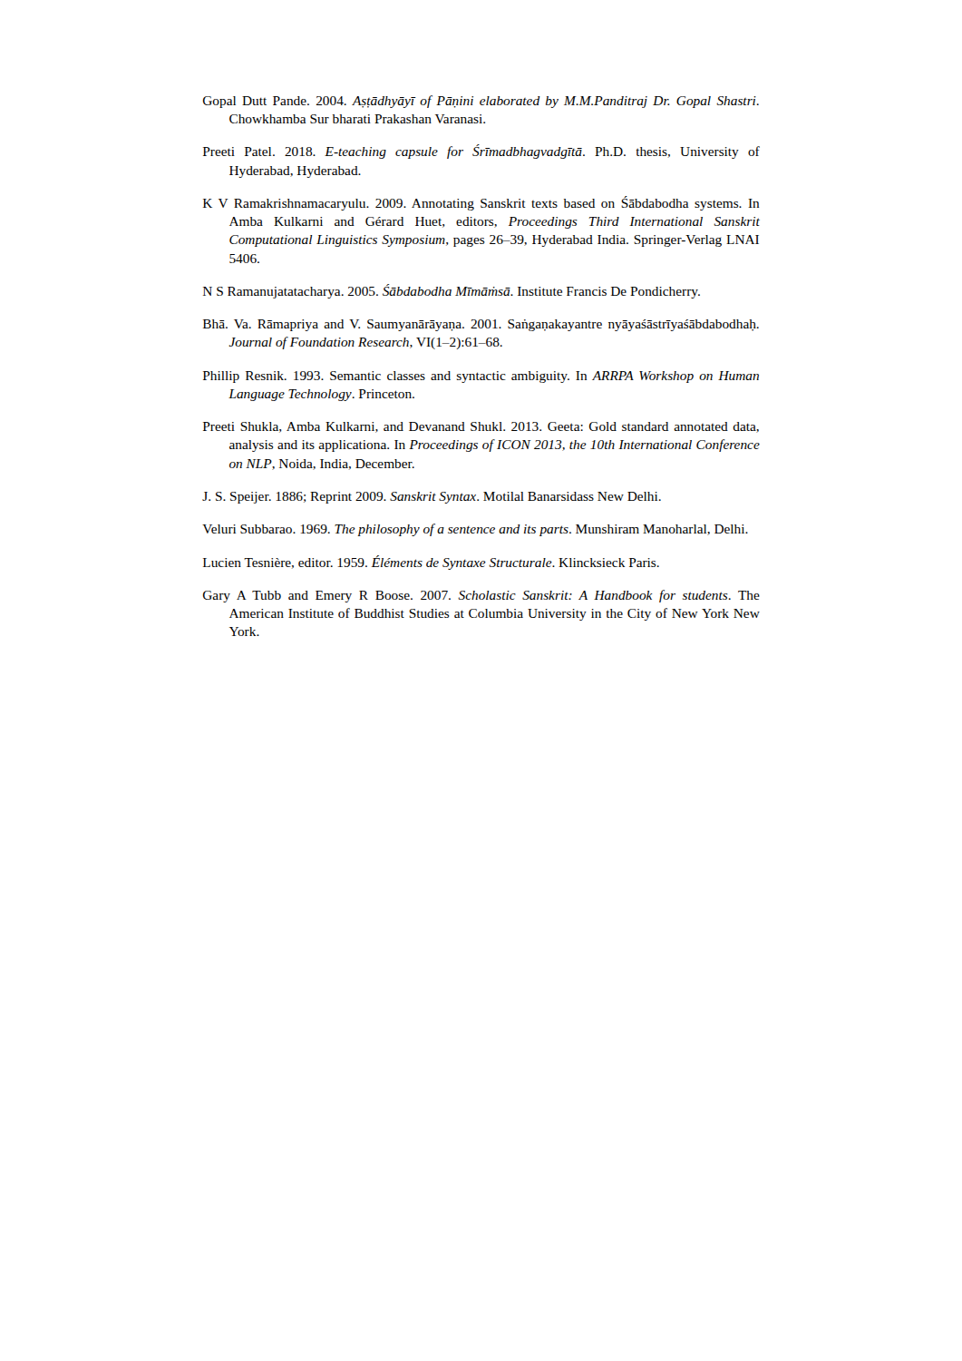Gopal Dutt Pande. 2004. Aṣṭādhyāyī of Pāṇini elaborated by M.M.Panditraj Dr. Gopal Shastri. Chowkhamba Sur bharati Prakashan Varanasi.
Preeti Patel. 2018. E-teaching capsule for Śrīmadbhagvadgītā. Ph.D. thesis, University of Hyderabad, Hyderabad.
K V Ramakrishnamacaryulu. 2009. Annotating Sanskrit texts based on Śābdabodha systems. In Amba Kulkarni and Gérard Huet, editors, Proceedings Third International Sanskrit Computational Linguistics Symposium, pages 26–39, Hyderabad India. Springer-Verlag LNAI 5406.
N S Ramanujatatacharya. 2005. Śābdabodha Mīmāṁsā. Institute Francis De Pondicherry.
Bhā. Va. Rāmapriya and V. Saumyanārāyaṇa. 2001. Saṅgaṇakayantre nyāyaśāstrīyaśābdabodhaḥ. Journal of Foundation Research, VI(1–2):61–68.
Phillip Resnik. 1993. Semantic classes and syntactic ambiguity. In ARRPA Workshop on Human Language Technology. Princeton.
Preeti Shukla, Amba Kulkarni, and Devanand Shukl. 2013. Geeta: Gold standard annotated data, analysis and its applicationa. In Proceedings of ICON 2013, the 10th International Conference on NLP, Noida, India, December.
J. S. Speijer. 1886; Reprint 2009. Sanskrit Syntax. Motilal Banarsidass New Delhi.
Veluri Subbarao. 1969. The philosophy of a sentence and its parts. Munshiram Manoharlal, Delhi.
Lucien Tesnière, editor. 1959. Éléments de Syntaxe Structurale. Klincksieck Paris.
Gary A Tubb and Emery R Boose. 2007. Scholastic Sanskrit: A Handbook for students. The American Institute of Buddhist Studies at Columbia University in the City of New York New York.